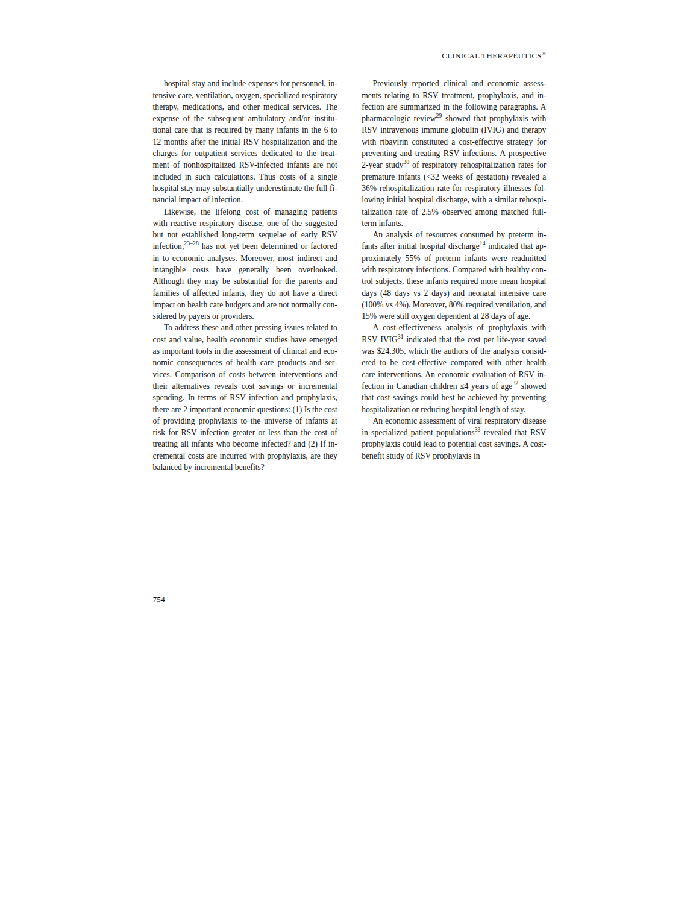CLINICAL THERAPEUTICS®
hospital stay and include expenses for personnel, intensive care, ventilation, oxygen, specialized respiratory therapy, medications, and other medical services. The expense of the subsequent ambulatory and/or institutional care that is required by many infants in the 6 to 12 months after the initial RSV hospitalization and the charges for outpatient services dedicated to the treatment of nonhospitalized RSV-infected infants are not included in such calculations. Thus costs of a single hospital stay may substantially underestimate the full financial impact of infection.
Likewise, the lifelong cost of managing patients with reactive respiratory disease, one of the suggested but not established long-term sequelae of early RSV infection,23–28 has not yet been determined or factored in to economic analyses. Moreover, most indirect and intangible costs have generally been overlooked. Although they may be substantial for the parents and families of affected infants, they do not have a direct impact on health care budgets and are not normally considered by payers or providers.
To address these and other pressing issues related to cost and value, health economic studies have emerged as important tools in the assessment of clinical and economic consequences of health care products and services. Comparison of costs between interventions and their alternatives reveals cost savings or incremental spending. In terms of RSV infection and prophylaxis, there are 2 important economic questions: (1) Is the cost of providing prophylaxis to the universe of infants at risk for RSV infection greater or less than the cost of treating all infants who become infected? and (2) If incremental costs are incurred with prophylaxis, are they balanced by incremental benefits?
Previously reported clinical and economic assessments relating to RSV treatment, prophylaxis, and infection are summarized in the following paragraphs. A pharmacologic review29 showed that prophylaxis with RSV intravenous immune globulin (IVIG) and therapy with ribavirin constituted a cost-effective strategy for preventing and treating RSV infections. A prospective 2-year study30 of respiratory rehospitalization rates for premature infants (<32 weeks of gestation) revealed a 36% rehospitalization rate for respiratory illnesses following initial hospital discharge, with a similar rehospitalization rate of 2.5% observed among matched full-term infants.
An analysis of resources consumed by preterm infants after initial hospital discharge14 indicated that approximately 55% of preterm infants were readmitted with respiratory infections. Compared with healthy control subjects, these infants required more mean hospital days (48 days vs 2 days) and neonatal intensive care (100% vs 4%). Moreover, 80% required ventilation, and 15% were still oxygen dependent at 28 days of age.
A cost-effectiveness analysis of prophylaxis with RSV IVIG31 indicated that the cost per life-year saved was $24,305, which the authors of the analysis considered to be cost-effective compared with other health care interventions. An economic evaluation of RSV infection in Canadian children ≤4 years of age32 showed that cost savings could best be achieved by preventing hospitalization or reducing hospital length of stay.
An economic assessment of viral respiratory disease in specialized patient populations33 revealed that RSV prophylaxis could lead to potential cost savings. A cost-benefit study of RSV prophylaxis in
754